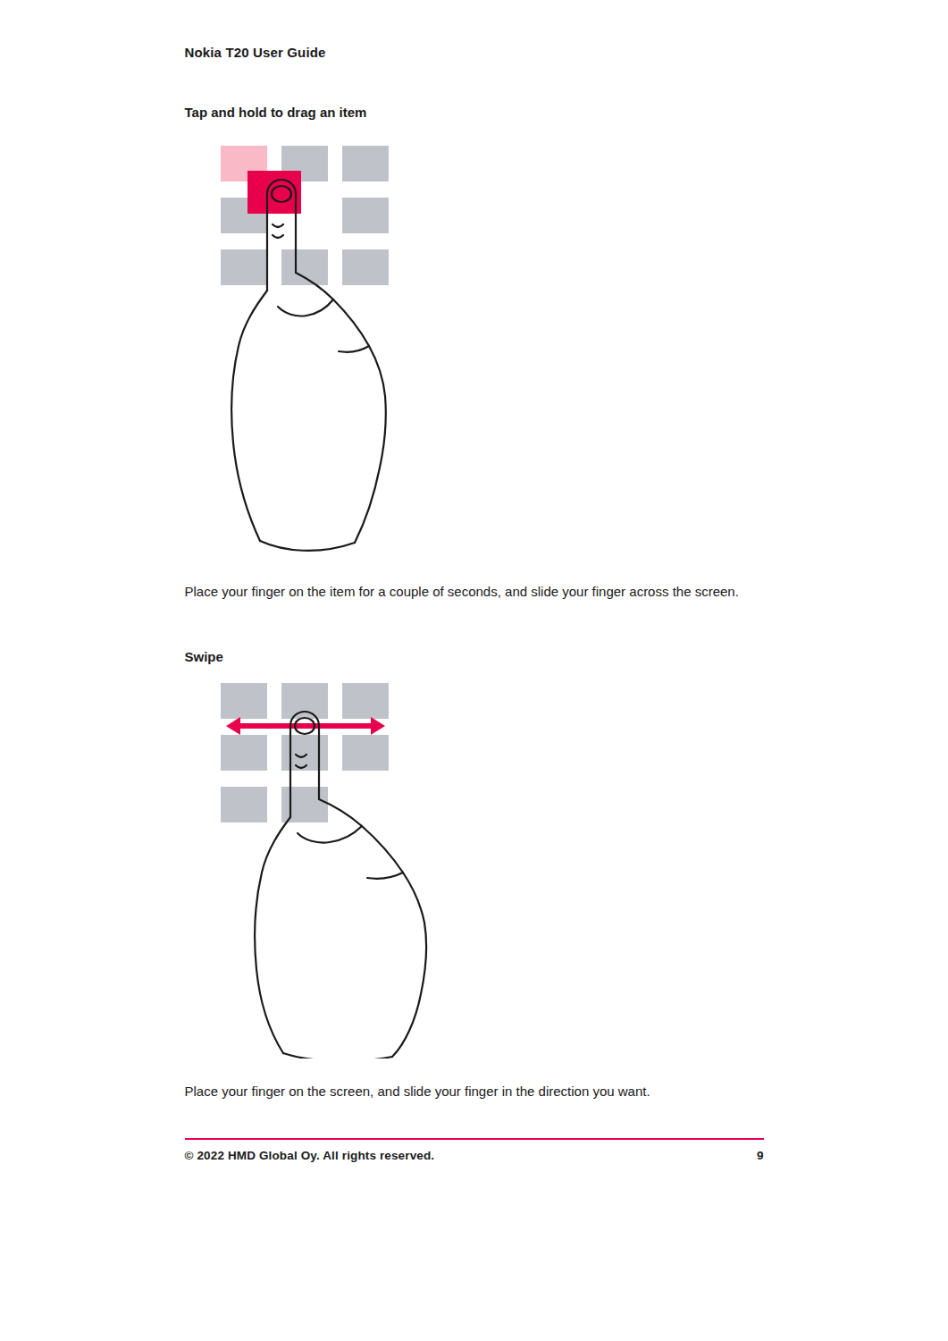Nokia T20 User Guide
Tap and hold to drag an item
Place your finger on the item for a couple of seconds, and slide your finger across the screen.
Swipe
Place your finger on the screen, and slide your finger in the direction you want.
© 2022 HMD Global Oy. All rights reserved. 9